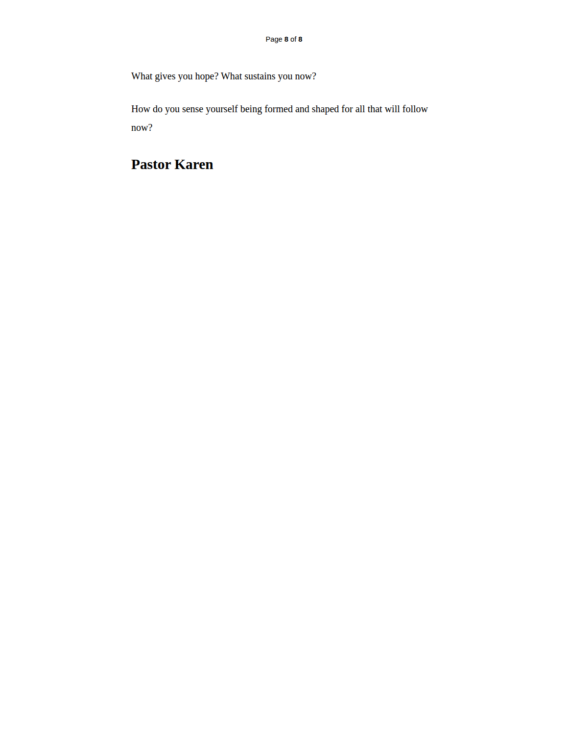Page 8 of 8
What gives you hope? What sustains you now?
How do you sense yourself being formed and shaped for all that will follow now?
Pastor Karen